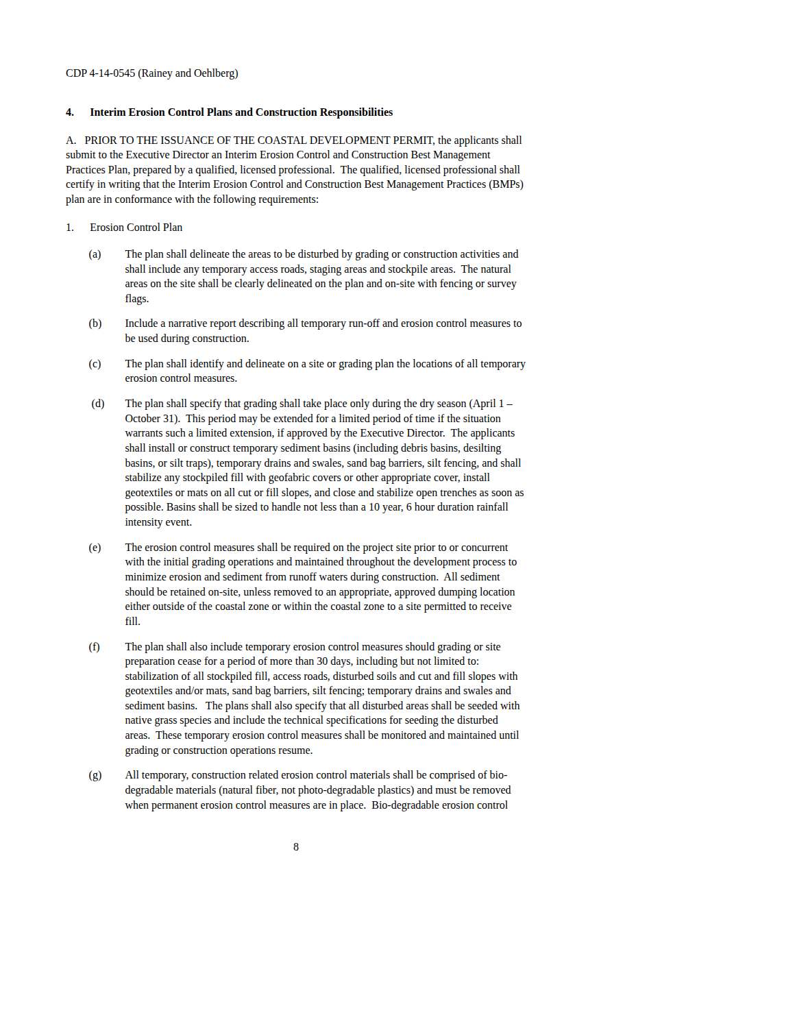CDP 4-14-0545 (Rainey and Oehlberg)
4. Interim Erosion Control Plans and Construction Responsibilities
A. PRIOR TO THE ISSUANCE OF THE COASTAL DEVELOPMENT PERMIT, the applicants shall submit to the Executive Director an Interim Erosion Control and Construction Best Management Practices Plan, prepared by a qualified, licensed professional. The qualified, licensed professional shall certify in writing that the Interim Erosion Control and Construction Best Management Practices (BMPs) plan are in conformance with the following requirements:
1. Erosion Control Plan
(a)
The plan shall delineate the areas to be disturbed by grading or construction activities and shall include any temporary access roads, staging areas and stockpile areas. The natural areas on the site shall be clearly delineated on the plan and on-site with fencing or survey flags.
(b)
Include a narrative report describing all temporary run-off and erosion control measures to be used during construction.
(c)
The plan shall identify and delineate on a site or grading plan the locations of all temporary erosion control measures.
(d)
The plan shall specify that grading shall take place only during the dry season (April 1 – October 31). This period may be extended for a limited period of time if the situation warrants such a limited extension, if approved by the Executive Director. The applicants shall install or construct temporary sediment basins (including debris basins, desilting basins, or silt traps), temporary drains and swales, sand bag barriers, silt fencing, and shall stabilize any stockpiled fill with geofabric covers or other appropriate cover, install geotextiles or mats on all cut or fill slopes, and close and stabilize open trenches as soon as possible. Basins shall be sized to handle not less than a 10 year, 6 hour duration rainfall intensity event.
(e)
The erosion control measures shall be required on the project site prior to or concurrent with the initial grading operations and maintained throughout the development process to minimize erosion and sediment from runoff waters during construction. All sediment should be retained on-site, unless removed to an appropriate, approved dumping location either outside of the coastal zone or within the coastal zone to a site permitted to receive fill.
(f)
The plan shall also include temporary erosion control measures should grading or site preparation cease for a period of more than 30 days, including but not limited to: stabilization of all stockpiled fill, access roads, disturbed soils and cut and fill slopes with geotextiles and/or mats, sand bag barriers, silt fencing; temporary drains and swales and sediment basins. The plans shall also specify that all disturbed areas shall be seeded with native grass species and include the technical specifications for seeding the disturbed areas. These temporary erosion control measures shall be monitored and maintained until grading or construction operations resume.
(g)
All temporary, construction related erosion control materials shall be comprised of bio-degradable materials (natural fiber, not photo-degradable plastics) and must be removed when permanent erosion control measures are in place. Bio-degradable erosion control
8